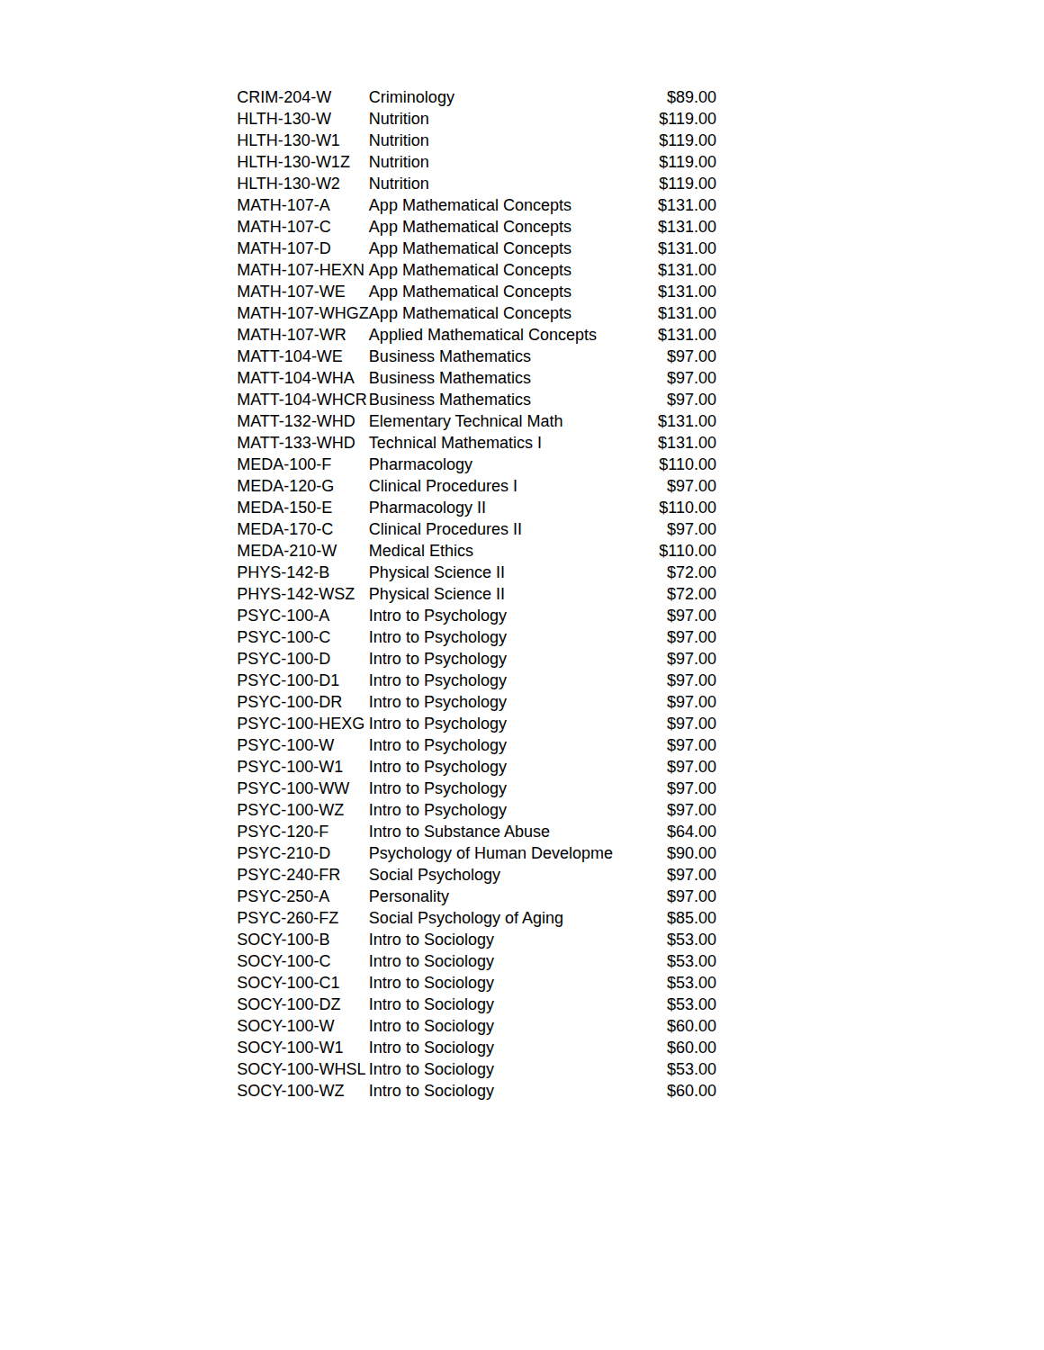| CRIM-204-W | Criminology | $89.00 |
| HLTH-130-W | Nutrition | $119.00 |
| HLTH-130-W1 | Nutrition | $119.00 |
| HLTH-130-W1Z | Nutrition | $119.00 |
| HLTH-130-W2 | Nutrition | $119.00 |
| MATH-107-A | App Mathematical Concepts | $131.00 |
| MATH-107-C | App Mathematical Concepts | $131.00 |
| MATH-107-D | App Mathematical Concepts | $131.00 |
| MATH-107-HEXN | App Mathematical Concepts | $131.00 |
| MATH-107-WE | App Mathematical Concepts | $131.00 |
| MATH-107-WHGZ | App Mathematical Concepts | $131.00 |
| MATH-107-WR | Applied Mathematical Concepts | $131.00 |
| MATT-104-WE | Business Mathematics | $97.00 |
| MATT-104-WHA | Business Mathematics | $97.00 |
| MATT-104-WHCR | Business Mathematics | $97.00 |
| MATT-132-WHD | Elementary Technical Math | $131.00 |
| MATT-133-WHD | Technical Mathematics I | $131.00 |
| MEDA-100-F | Pharmacology | $110.00 |
| MEDA-120-G | Clinical Procedures I | $97.00 |
| MEDA-150-E | Pharmacology II | $110.00 |
| MEDA-170-C | Clinical Procedures II | $97.00 |
| MEDA-210-W | Medical Ethics | $110.00 |
| PHYS-142-B | Physical Science II | $72.00 |
| PHYS-142-WSZ | Physical Science II | $72.00 |
| PSYC-100-A | Intro to Psychology | $97.00 |
| PSYC-100-C | Intro to Psychology | $97.00 |
| PSYC-100-D | Intro to Psychology | $97.00 |
| PSYC-100-D1 | Intro to Psychology | $97.00 |
| PSYC-100-DR | Intro to Psychology | $97.00 |
| PSYC-100-HEXG | Intro to Psychology | $97.00 |
| PSYC-100-W | Intro to Psychology | $97.00 |
| PSYC-100-W1 | Intro to Psychology | $97.00 |
| PSYC-100-WW | Intro to Psychology | $97.00 |
| PSYC-100-WZ | Intro to Psychology | $97.00 |
| PSYC-120-F | Intro to Substance Abuse | $64.00 |
| PSYC-210-D | Psychology of Human Developme | $90.00 |
| PSYC-240-FR | Social Psychology | $97.00 |
| PSYC-250-A | Personality | $97.00 |
| PSYC-260-FZ | Social Psychology of Aging | $85.00 |
| SOCY-100-B | Intro to Sociology | $53.00 |
| SOCY-100-C | Intro to Sociology | $53.00 |
| SOCY-100-C1 | Intro to Sociology | $53.00 |
| SOCY-100-DZ | Intro to Sociology | $53.00 |
| SOCY-100-W | Intro to Sociology | $60.00 |
| SOCY-100-W1 | Intro to Sociology | $60.00 |
| SOCY-100-WHSL | Intro to Sociology | $53.00 |
| SOCY-100-WZ | Intro to Sociology | $60.00 |